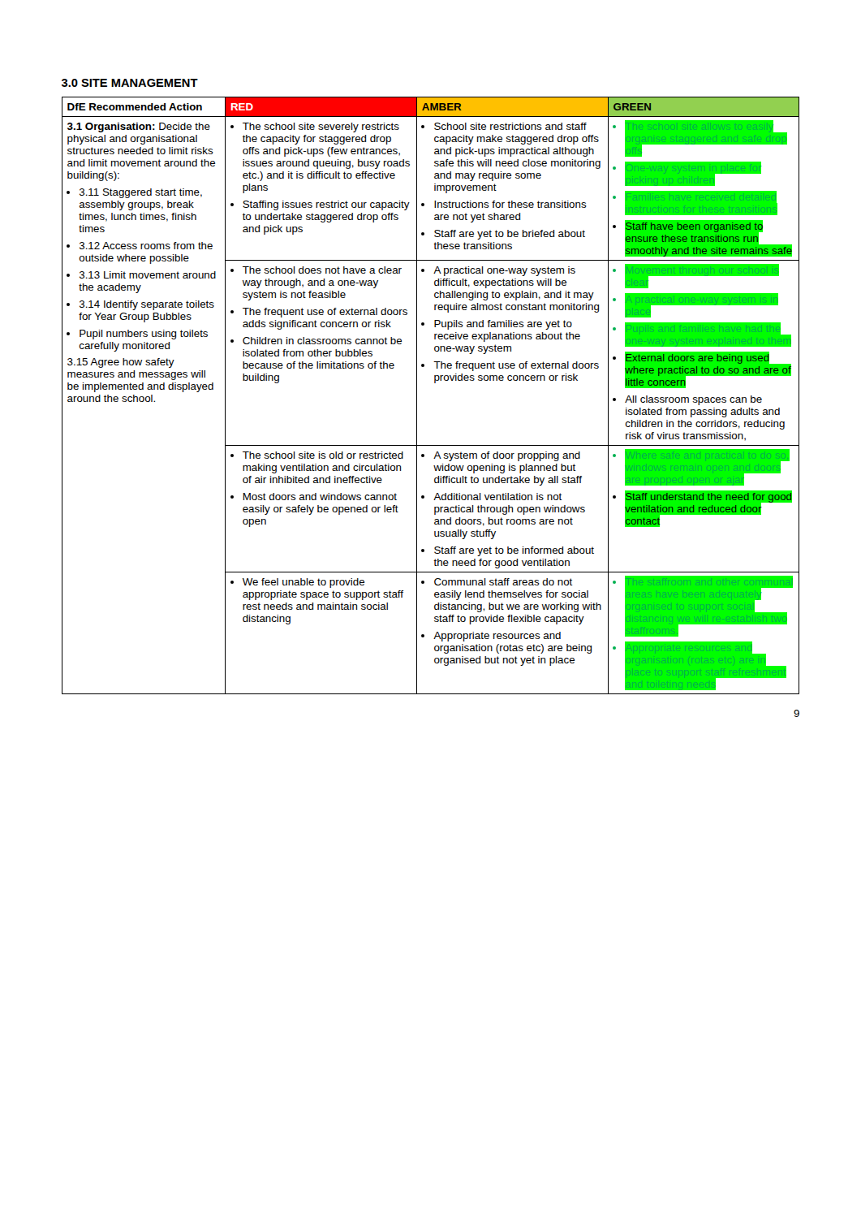3.0 SITE MANAGEMENT
| DfE Recommended Action | RED | AMBER | GREEN |
| --- | --- | --- | --- |
| 3.1 Organisation: Decide the physical and organisational structures needed to limit risks and limit movement around the building(s): 3.11 Staggered start time, assembly groups, break times, lunch times, finish times 3.12 Access rooms from the outside where possible 3.13 Limit movement around the academy 3.14 Identify separate toilets for Year Group Bubbles Pupil numbers using toilets carefully monitored 3.15 Agree how safety measures and messages will be implemented and displayed around the school. | The school site severely restricts the capacity for staggered drop offs and pick-ups (few entrances, issues around queuing, busy roads etc.) and it is difficult to effective plans Staffing issues restrict our capacity to undertake staggered drop offs and pick ups | School site restrictions and staff capacity make staggered drop offs and pick-ups impractical although safe this will need close monitoring and may require some improvement Instructions for these transitions are not yet shared Staff are yet to be briefed about these transitions | The school site allows to easily organise staggered and safe drop offs One-way system in place for picking up children Families have received detailed instructions for these transitions Staff have been organised to ensure these transitions run smoothly and the site remains safe |
| The school does not have a clear way through, and a one-way system is not feasible The frequent use of external doors adds significant concern or risk Children in classrooms cannot be isolated from other bubbles because of the limitations of the building | A practical one-way system is difficult, expectations will be challenging to explain, and it may require almost constant monitoring Pupils and families are yet to receive explanations about the one-way system The frequent use of external doors provides some concern or risk | Movement through our school is clear A practical one-way system is in place Pupils and families have had the one-way system explained to them External doors are being used where practical to do so and are of little concern All classroom spaces can be isolated from passing adults and children in the corridors, reducing risk of virus transmission, |
| The school site is old or restricted making ventilation and circulation of air inhibited and ineffective Most doors and windows cannot easily or safely be opened or left open | A system of door propping and widow opening is planned but difficult to undertake by all staff Additional ventilation is not practical through open windows and doors, but rooms are not usually stuffy Staff are yet to be informed about the need for good ventilation | Where safe and practical to do so, windows remain open and doors are propped open or ajar Staff understand the need for good ventilation and reduced door contact |
| We feel unable to provide appropriate space to support staff rest needs and maintain social distancing | Communal staff areas do not easily lend themselves for social distancing, but we are working with staff to provide flexible capacity Appropriate resources and organisation (rotas etc) are being organised but not yet in place | The staffroom and other communal areas have been adequately organised to support social distancing we will re-establish two staffrooms. Appropriate resources and organisation (rotas etc) are in place to support staff refreshment and toileting needs |
9